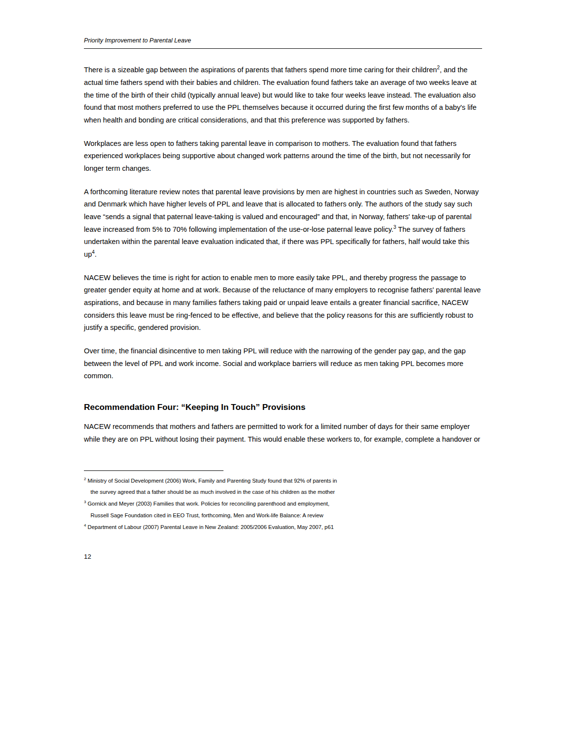Priority Improvement to Parental Leave
There is a sizeable gap between the aspirations of parents that fathers spend more time caring for their children2, and the actual time fathers spend with their babies and children. The evaluation found fathers take an average of two weeks leave at the time of the birth of their child (typically annual leave) but would like to take four weeks leave instead. The evaluation also found that most mothers preferred to use the PPL themselves because it occurred during the first few months of a baby's life when health and bonding are critical considerations, and that this preference was supported by fathers.
Workplaces are less open to fathers taking parental leave in comparison to mothers. The evaluation found that fathers experienced workplaces being supportive about changed work patterns around the time of the birth, but not necessarily for longer term changes.
A forthcoming literature review notes that parental leave provisions by men are highest in countries such as Sweden, Norway and Denmark which have higher levels of PPL and leave that is allocated to fathers only. The authors of the study say such leave “sends a signal that paternal leave-taking is valued and encouraged” and that, in Norway, fathers' take-up of parental leave increased from 5% to 70% following implementation of the use-or-lose paternal leave policy.3 The survey of fathers undertaken within the parental leave evaluation indicated that, if there was PPL specifically for fathers, half would take this up4.
NACEW believes the time is right for action to enable men to more easily take PPL, and thereby progress the passage to greater gender equity at home and at work. Because of the reluctance of many employers to recognise fathers' parental leave aspirations, and because in many families fathers taking paid or unpaid leave entails a greater financial sacrifice, NACEW considers this leave must be ring-fenced to be effective, and believe that the policy reasons for this are sufficiently robust to justify a specific, gendered provision.
Over time, the financial disincentive to men taking PPL will reduce with the narrowing of the gender pay gap, and the gap between the level of PPL and work income. Social and workplace barriers will reduce as men taking PPL becomes more common.
Recommendation Four: “Keeping In Touch” Provisions
NACEW recommends that mothers and fathers are permitted to work for a limited number of days for their same employer while they are on PPL without losing their payment. This would enable these workers to, for example, complete a handover or
2 Ministry of Social Development (2006) Work, Family and Parenting Study found that 92% of parents in
the survey agreed that a father should be as much involved in the case of his children as the mother
3 Gornick and Meyer (2003) Families that work. Policies for reconciling parenthood and employment,
Russell Sage Foundation cited in EEO Trust, forthcoming, Men and Work-life Balance: A review
4 Department of Labour (2007) Parental Leave in New Zealand: 2005/2006 Evaluation, May 2007, p61
12